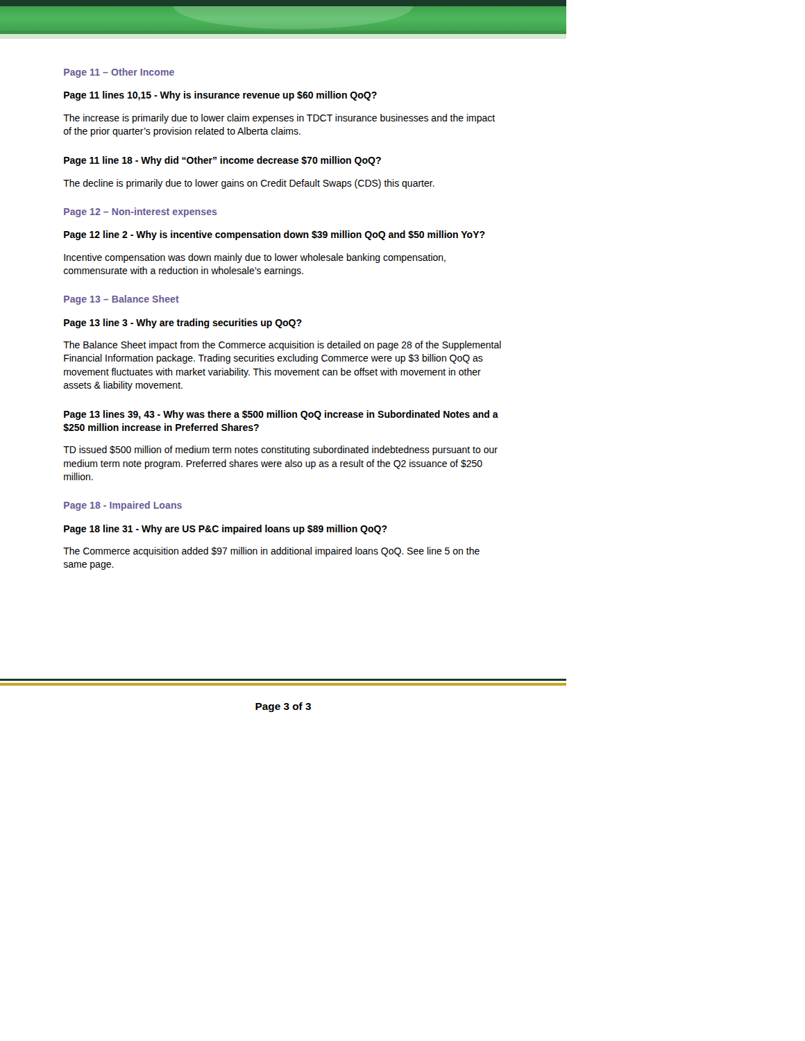Page 11 – Other Income
Page 11 lines 10,15 - Why is insurance revenue up $60 million QoQ?
The increase is primarily due to lower claim expenses in TDCT insurance businesses and the impact of the prior quarter’s provision related to Alberta claims.
Page 11 line 18 - Why did “Other” income decrease $70 million QoQ?
The decline is primarily due to lower gains on Credit Default Swaps (CDS) this quarter.
Page 12 – Non-interest expenses
Page 12 line 2 - Why is incentive compensation down $39 million QoQ and $50 million YoY?
Incentive compensation was down mainly due to lower wholesale banking compensation, commensurate with a reduction in wholesale’s earnings.
Page 13 – Balance Sheet
Page 13 line 3 - Why are trading securities up QoQ?
The Balance Sheet impact from the Commerce acquisition is detailed on page 28 of the Supplemental Financial Information package. Trading securities excluding Commerce were up $3 billion QoQ as movement fluctuates with market variability. This movement can be offset with movement in other assets & liability movement.
Page 13 lines 39, 43 - Why was there a $500 million QoQ increase in Subordinated Notes and a $250 million increase in Preferred Shares?
TD issued $500 million of medium term notes constituting subordinated indebtedness pursuant to our medium term note program. Preferred shares were also up as a result of the Q2 issuance of $250 million.
Page 18 - Impaired Loans
Page 18 line 31 - Why are US P&C impaired loans up $89 million QoQ?
The Commerce acquisition added $97 million in additional impaired loans QoQ. See line 5 on the same page.
Page 3 of 3